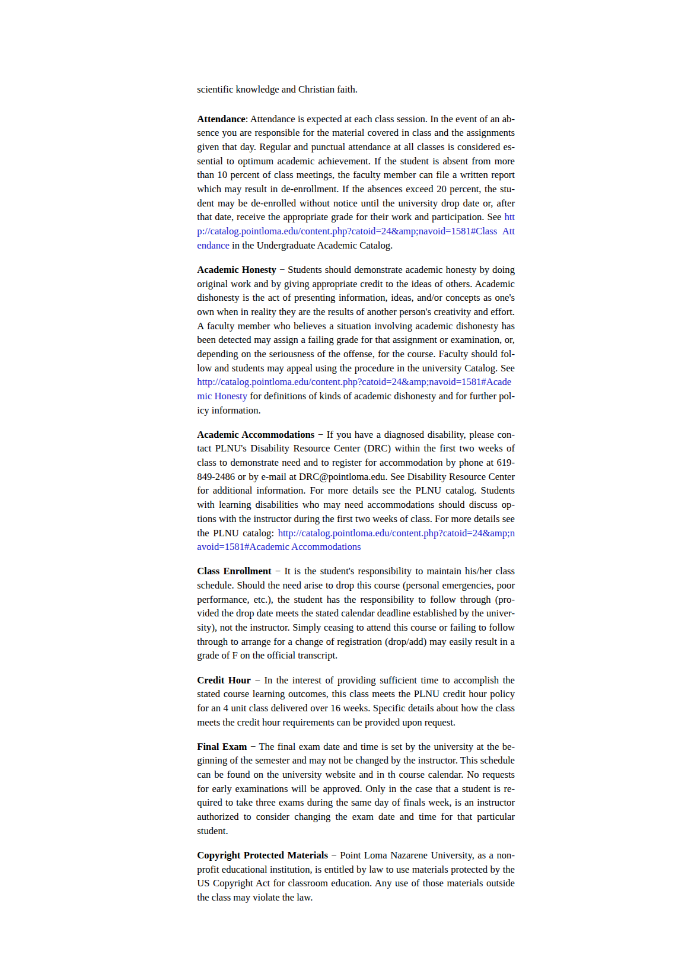scientific knowledge and Christian faith.
Attendance: Attendance is expected at each class session. In the event of an absence you are responsible for the material covered in class and the assignments given that day. Regular and punctual attendance at all classes is considered essential to optimum academic achievement. If the student is absent from more than 10 percent of class meetings, the faculty member can file a written report which may result in de-enrollment. If the absences exceed 20 percent, the student may be de-enrolled without notice until the university drop date or, after that date, receive the appropriate grade for their work and participation. See http://catalog.pointloma.edu/content.php?catoid=24&amp;navoid=1581#Class Attendance in the Undergraduate Academic Catalog.
Academic Honesty − Students should demonstrate academic honesty by doing original work and by giving appropriate credit to the ideas of others. Academic dishonesty is the act of presenting information, ideas, and/or concepts as one's own when in reality they are the results of another person's creativity and effort. A faculty member who believes a situation involving academic dishonesty has been detected may assign a failing grade for that assignment or examination, or, depending on the seriousness of the offense, for the course. Faculty should follow and students may appeal using the procedure in the university Catalog. See http://catalog.pointloma.edu/content.php?catoid=24&amp;navoid=1581#Academic Honesty for definitions of kinds of academic dishonesty and for further policy information.
Academic Accommodations − If you have a diagnosed disability, please contact PLNU's Disability Resource Center (DRC) within the first two weeks of class to demonstrate need and to register for accommodation by phone at 619-849-2486 or by e-mail at DRC@pointloma.edu. See Disability Resource Center for additional information. For more details see the PLNU catalog. Students with learning disabilities who may need accommodations should discuss options with the instructor during the first two weeks of class. For more details see the PLNU catalog: http://catalog.pointloma.edu/content.php?catoid=24&amp;navoid=1581#Academic Accommodations
Class Enrollment − It is the student's responsibility to maintain his/her class schedule. Should the need arise to drop this course (personal emergencies, poor performance, etc.), the student has the responsibility to follow through (provided the drop date meets the stated calendar deadline established by the university), not the instructor. Simply ceasing to attend this course or failing to follow through to arrange for a change of registration (drop/add) may easily result in a grade of F on the official transcript.
Credit Hour − In the interest of providing sufficient time to accomplish the stated course learning outcomes, this class meets the PLNU credit hour policy for an 4 unit class delivered over 16 weeks. Specific details about how the class meets the credit hour requirements can be provided upon request.
Final Exam − The final exam date and time is set by the university at the beginning of the semester and may not be changed by the instructor. This schedule can be found on the university website and in th course calendar. No requests for early examinations will be approved. Only in the case that a student is required to take three exams during the same day of finals week, is an instructor authorized to consider changing the exam date and time for that particular student.
Copyright Protected Materials − Point Loma Nazarene University, as a non-profit educational institution, is entitled by law to use materials protected by the US Copyright Act for classroom education. Any use of those materials outside the class may violate the law.